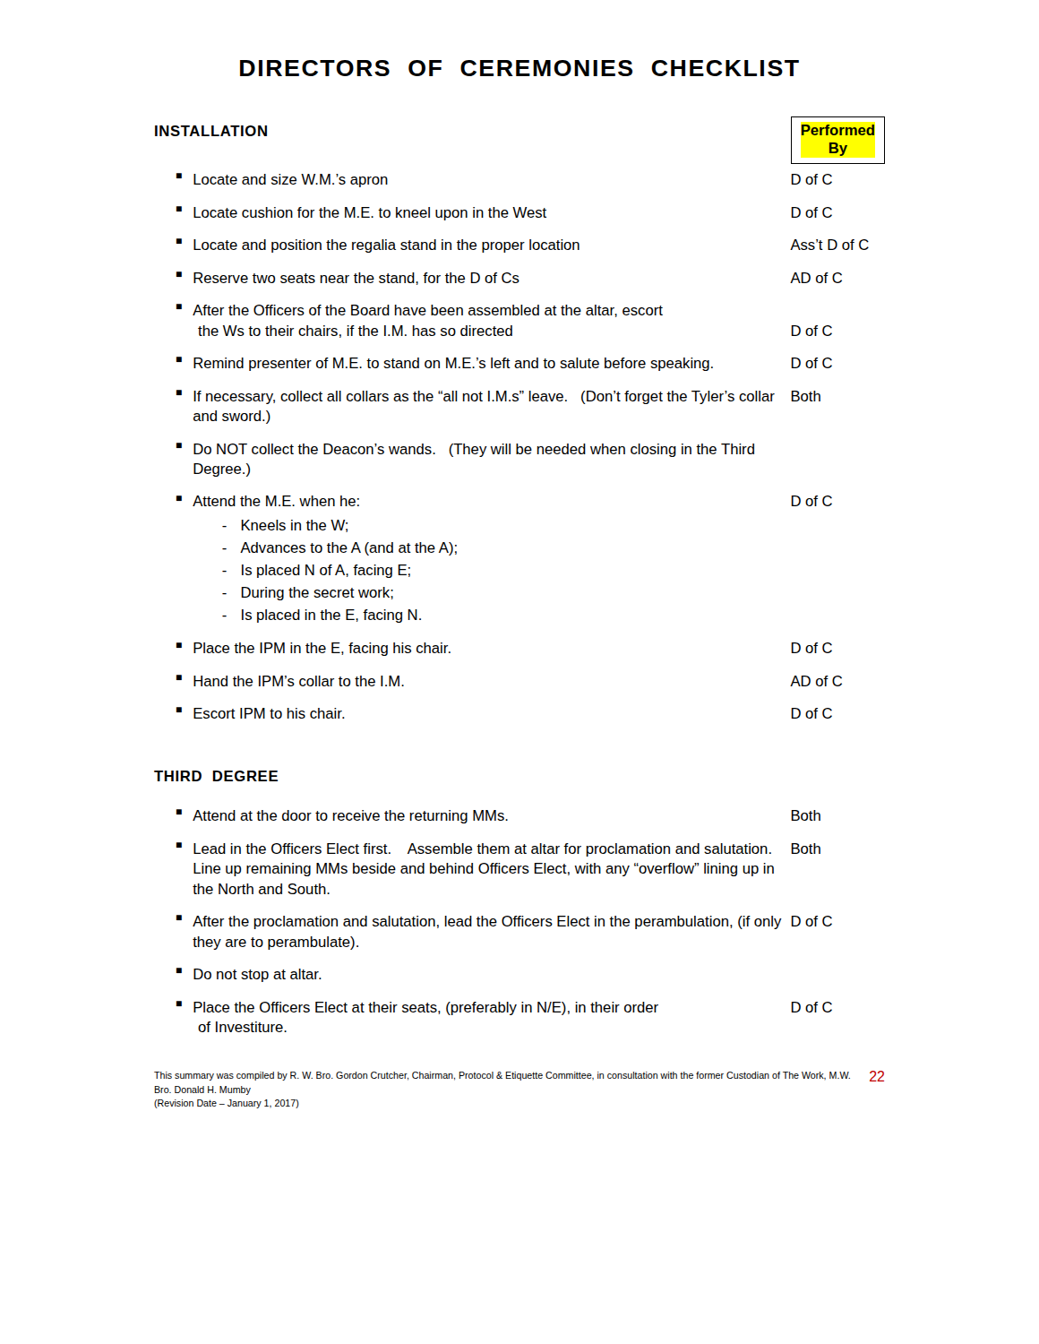DIRECTORS OF CEREMONIES CHECKLIST
Performed By
INSTALLATION
| ■ | Locate and size W.M.’s apron | D of C |
| ■ | Locate cushion for the M.E. to kneel upon in the West | D of C |
| ■ | Locate and position the regalia stand in the proper location | Ass’t D of C |
| ■ | Reserve two seats near the stand, for the D of Cs | AD of C |
| ■ | After the Officers of the Board have been assembled at the altar, escort the Ws to their chairs, if the I.M. has so directed | D of C |
| ■ | Remind presenter of M.E. to stand on M.E.’s left and to salute before speaking. | D of C |
| ■ | If necessary, collect all collars as the “all not I.M.s” leave. (Don’t forget the Tyler’s collar and sword.) | Both |
| ■ | Do NOT collect the Deacon’s wands. (They will be needed when closing in the Third Degree.) | |
| ■ | Attend the M.E. when he: Kneels in the W; Advances to the A (and at the A); Is placed N of A, facing E; During the secret work; Is placed in the E, facing N. | D of C |
| ■ | Place the IPM in the E, facing his chair. | D of C |
| ■ | Hand the IPM’s collar to the I.M. | AD of C |
| ■ | Escort IPM to his chair. | D of C |
THIRD DEGREE
| ■ | Attend at the door to receive the returning MMs. | Both |
| ■ | Lead in the Officers Elect first. Assemble them at altar for proclamation and salutation. Line up remaining MMs beside and behind Officers Elect, with any “overflow” lining up in the North and South. | Both |
| ■ | After the proclamation and salutation, lead the Officers Elect in the perambulation, (if only they are to perambulate). | D of C |
| ■ | Do not stop at altar. | |
| ■ | Place the Officers Elect at their seats, (preferably in N/E), in their order of Investiture. | D of C |
22 This summary was compiled by R. W. Bro. Gordon Crutcher, Chairman, Protocol & Etiquette Committee, in consultation with the former Custodian of The Work, M.W. Bro. Donald H. Mumby
(Revision Date – January 1, 2017)